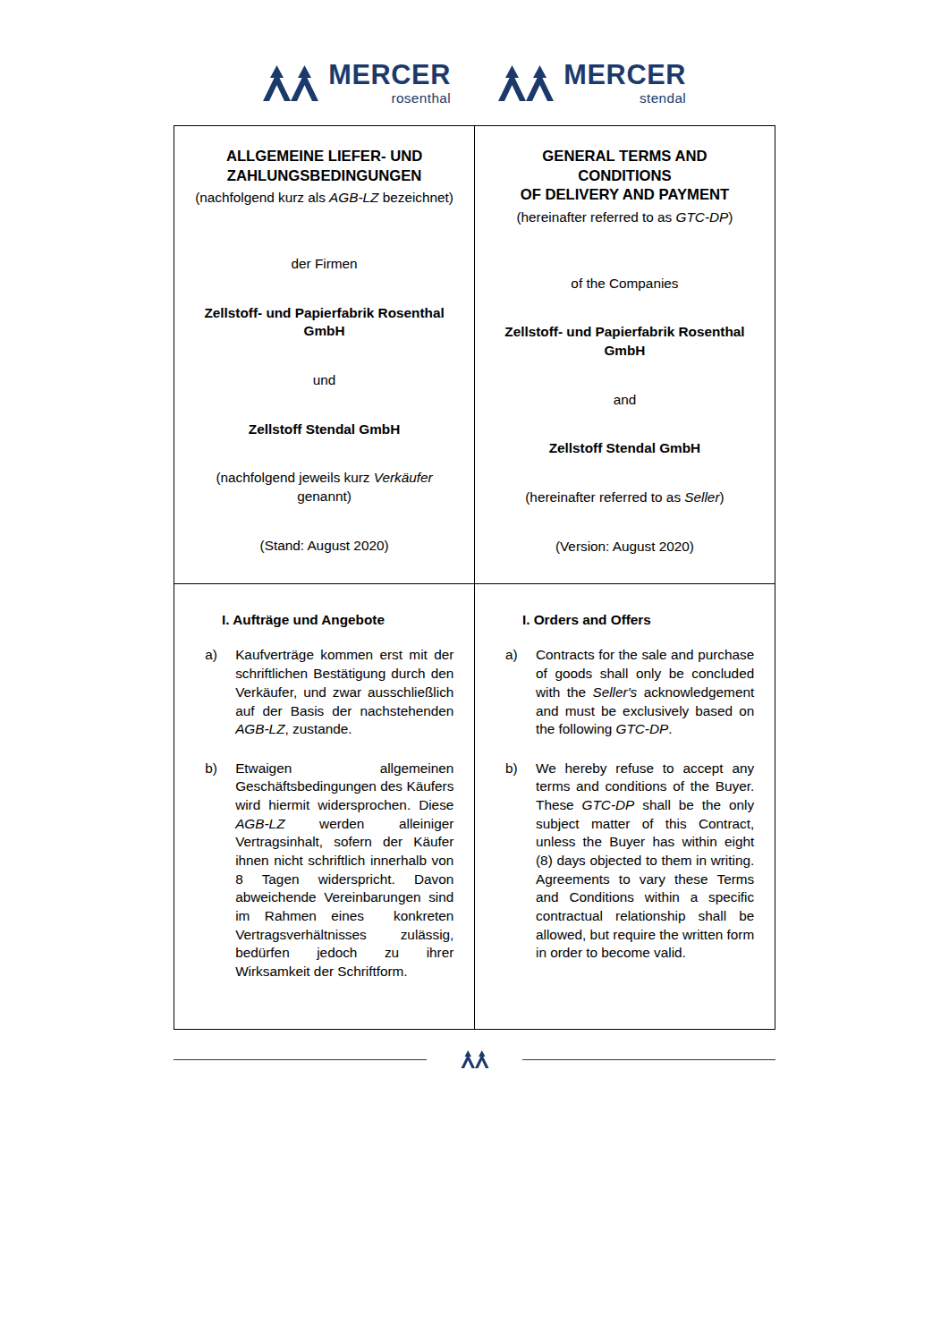MERCER
rosenthal
MERCER
stendal
| ALLGEMEINE LIEFER- UND ZAHLUNGSBEDINGUNGEN (nachfolgend kurz als AGB-LZ bezeichnet) der Firmen Zellstoff- und Papierfabrik Rosenthal GmbH und Zellstoff Stendal GmbH (nachfolgend jeweils kurz Verkäufer genannt) (Stand: August 2020) | GENERAL TERMS AND CONDITIONS OF DELIVERY AND PAYMENT (hereinafter referred to as GTC-DP ) of the Companies Zellstoff- und Papierfabrik Rosenthal GmbH and Zellstoff Stendal GmbH (hereinafter referred to as Seller ) (Version: August 2020) |
| I. Aufträge und Angebote Kaufverträge kommen erst mit der schriftlichen Bestätigung durch den Verkäufer, und zwar ausschließlich auf der Basis der nachstehenden AGB-LZ , zustande. Etwaigen allgemeinen Geschäftsbedingungen des Käufers wird hiermit widersprochen. Diese AGB-LZ werden alleiniger Vertragsinhalt, sofern der Käufer ihnen nicht schriftlich innerhalb von 8 Tagen widerspricht. Davon abweichende Vereinbarungen sind im Rahmen eines konkreten Vertragsverhältnisses zulässig, bedürfen jedoch zu ihrer Wirksamkeit der Schriftform. | I. Orders and Offers Contracts for the sale and purchase of goods shall only be concluded with the Seller's acknowledgement and must be exclusively based on the following GTC-DP . We hereby refuse to accept any terms and conditions of the Buyer. These GTC-DP shall be the only subject matter of this Contract, unless the Buyer has within eight (8) days objected to them in writing. Agreements to vary these Terms and Conditions within a specific contractual relationship shall be allowed, but require the written form in order to become valid. |